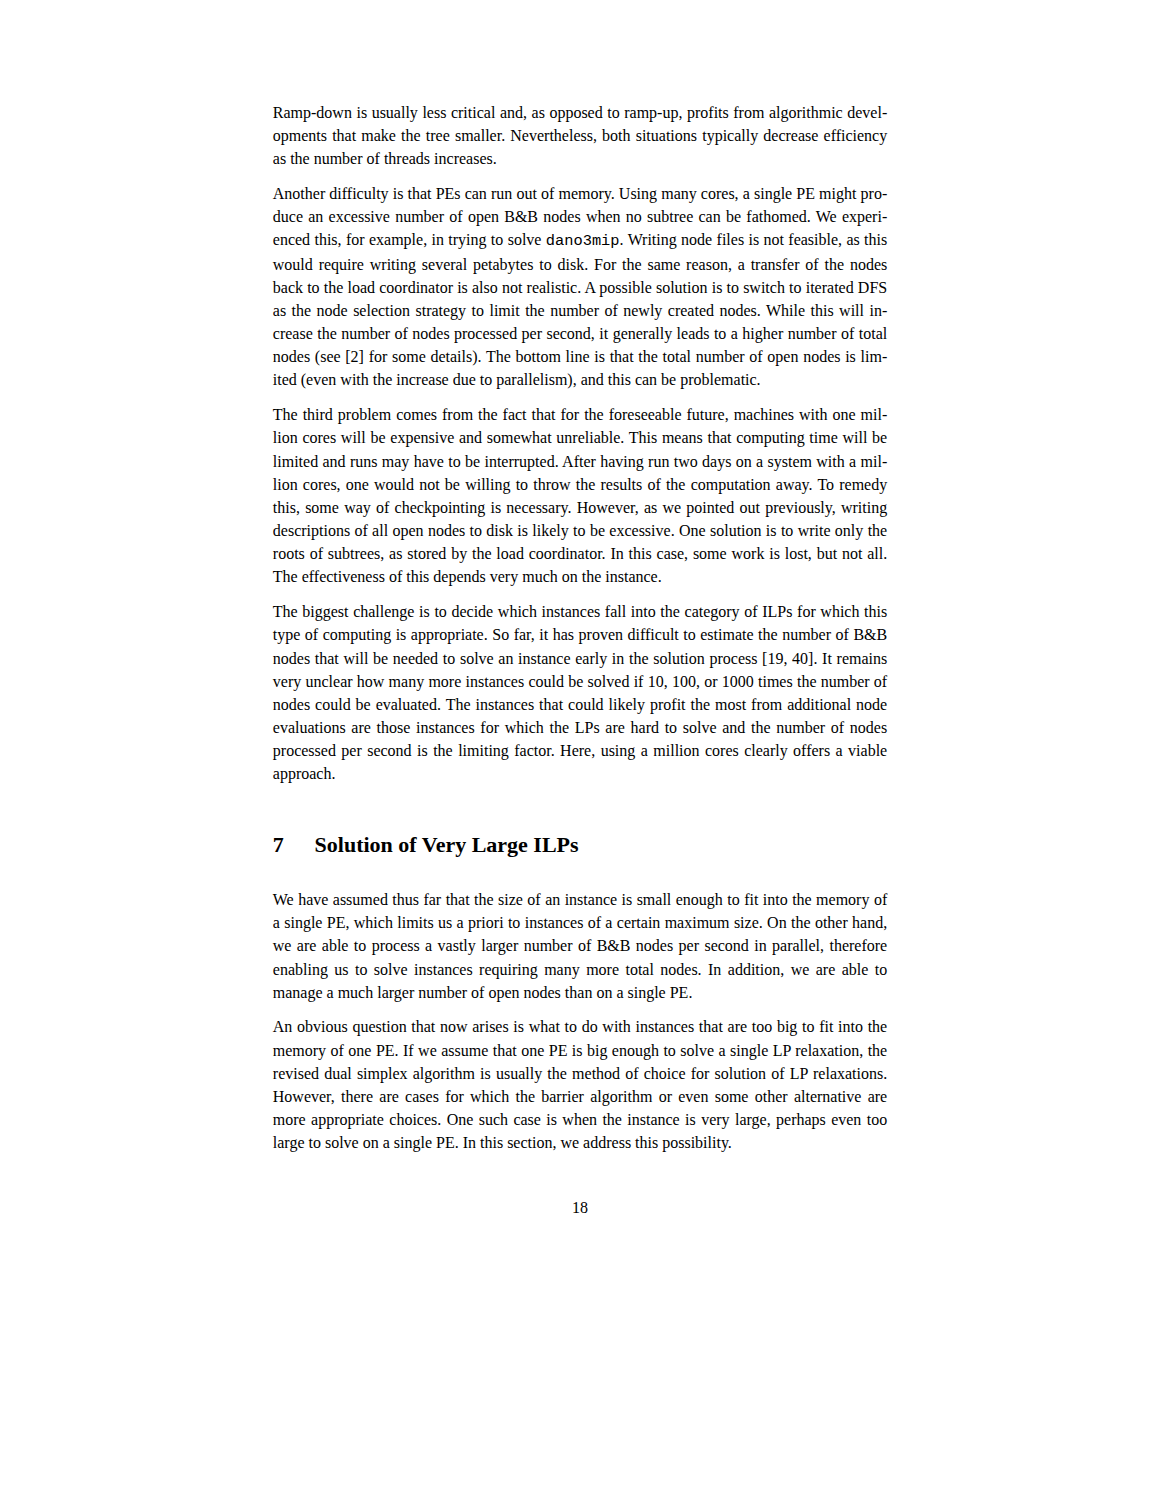Ramp-down is usually less critical and, as opposed to ramp-up, profits from algorithmic developments that make the tree smaller. Nevertheless, both situations typically decrease efficiency as the number of threads increases.
Another difficulty is that PEs can run out of memory. Using many cores, a single PE might produce an excessive number of open B&B nodes when no subtree can be fathomed. We experienced this, for example, in trying to solve dano3mip. Writing node files is not feasible, as this would require writing several petabytes to disk. For the same reason, a transfer of the nodes back to the load coordinator is also not realistic. A possible solution is to switch to iterated DFS as the node selection strategy to limit the number of newly created nodes. While this will increase the number of nodes processed per second, it generally leads to a higher number of total nodes (see [2] for some details). The bottom line is that the total number of open nodes is limited (even with the increase due to parallelism), and this can be problematic.
The third problem comes from the fact that for the foreseeable future, machines with one million cores will be expensive and somewhat unreliable. This means that computing time will be limited and runs may have to be interrupted. After having run two days on a system with a million cores, one would not be willing to throw the results of the computation away. To remedy this, some way of checkpointing is necessary. However, as we pointed out previously, writing descriptions of all open nodes to disk is likely to be excessive. One solution is to write only the roots of subtrees, as stored by the load coordinator. In this case, some work is lost, but not all. The effectiveness of this depends very much on the instance.
The biggest challenge is to decide which instances fall into the category of ILPs for which this type of computing is appropriate. So far, it has proven difficult to estimate the number of B&B nodes that will be needed to solve an instance early in the solution process [19, 40]. It remains very unclear how many more instances could be solved if 10, 100, or 1000 times the number of nodes could be evaluated. The instances that could likely profit the most from additional node evaluations are those instances for which the LPs are hard to solve and the number of nodes processed per second is the limiting factor. Here, using a million cores clearly offers a viable approach.
7 Solution of Very Large ILPs
We have assumed thus far that the size of an instance is small enough to fit into the memory of a single PE, which limits us a priori to instances of a certain maximum size. On the other hand, we are able to process a vastly larger number of B&B nodes per second in parallel, therefore enabling us to solve instances requiring many more total nodes. In addition, we are able to manage a much larger number of open nodes than on a single PE.
An obvious question that now arises is what to do with instances that are too big to fit into the memory of one PE. If we assume that one PE is big enough to solve a single LP relaxation, the revised dual simplex algorithm is usually the method of choice for solution of LP relaxations. However, there are cases for which the barrier algorithm or even some other alternative are more appropriate choices. One such case is when the instance is very large, perhaps even too large to solve on a single PE. In this section, we address this possibility.
18